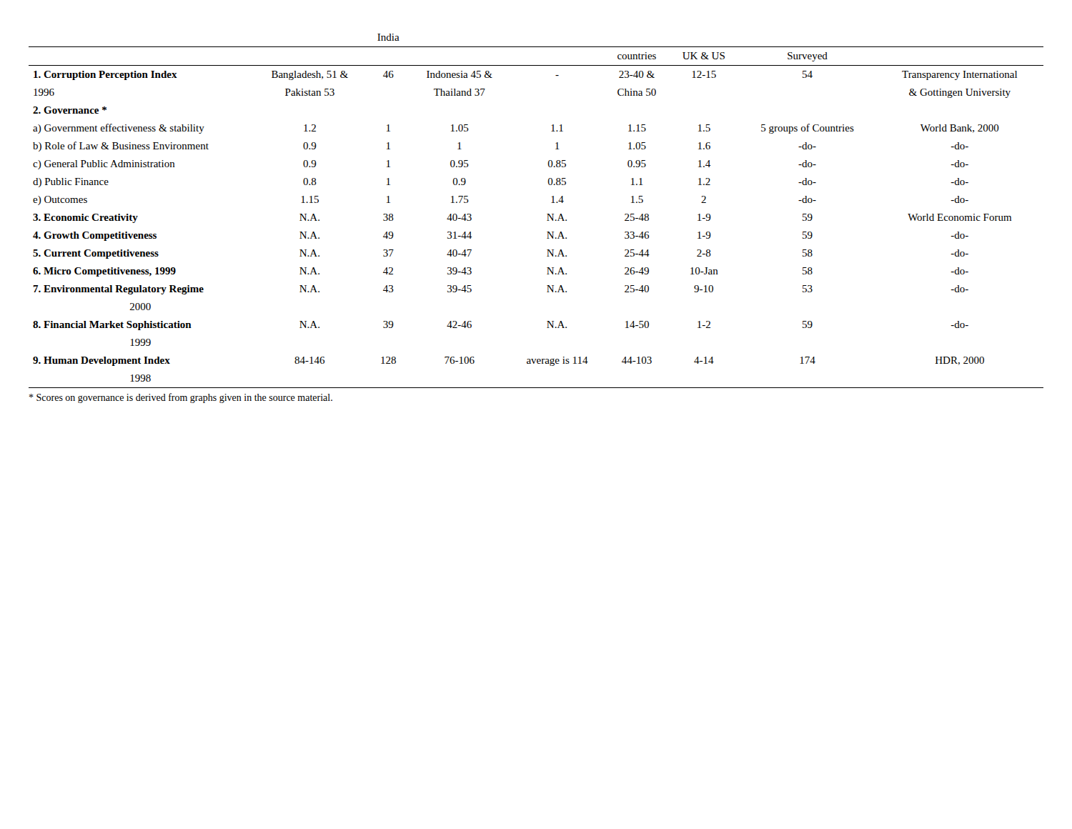| | | India | | | | | | |
| --- | --- | --- | --- | --- | --- | --- | --- | --- |
| | | | | | countries | UK & US | Surveyed | |
| 1. Corruption Perception Index | Bangladesh, 51 & | 46 | Indonesia 45 & | - | 23-40 & | 12-15 | 54 | Transparency International |
| 1996 | Pakistan 53 | | Thailand 37 | | China 50 | | | & Gottingen University |
| 2. Governance * |
| a) Government effectiveness & stability | 1.2 | 1 | 1.05 | 1.1 | 1.15 | 1.5 | 5 groups of Countries | World Bank, 2000 |
| b) Role of Law & Business Environment | 0.9 | 1 | 1 | 1 | 1.05 | 1.6 | -do- | -do- |
| c) General Public Administration | 0.9 | 1 | 0.95 | 0.85 | 0.95 | 1.4 | -do- | -do- |
| d) Public Finance | 0.8 | 1 | 0.9 | 0.85 | 1.1 | 1.2 | -do- | -do- |
| e) Outcomes | 1.15 | 1 | 1.75 | 1.4 | 1.5 | 2 | -do- | -do- |
| 3. Economic Creativity | N.A. | 38 | 40-43 | N.A. | 25-48 | 1-9 | 59 | World Economic Forum |
| 4. Growth Competitiveness | N.A. | 49 | 31-44 | N.A. | 33-46 | 1-9 | 59 | -do- |
| 5. Current Competitiveness | N.A. | 37 | 40-47 | N.A. | 25-44 | 2-8 | 58 | -do- |
| 6. Micro Competitiveness, 1999 | N.A. | 42 | 39-43 | N.A. | 26-49 | 10-Jan | 58 | -do- |
| 7. Environmental Regulatory Regime | N.A. | 43 | 39-45 | N.A. | 25-40 | 9-10 | 53 | -do- |
| 2000 | | | | | | | | |
| 8. Financial Market Sophistication | N.A. | 39 | 42-46 | N.A. | 14-50 | 1-2 | 59 | -do- |
| 1999 | | | | | | | | |
| 9. Human Development Index | 84-146 | 128 | 76-106 | average is 114 | 44-103 | 4-14 | 174 | HDR, 2000 |
| 1998 | | | | | | | | |
* Scores on governance is derived from graphs given in the source material.